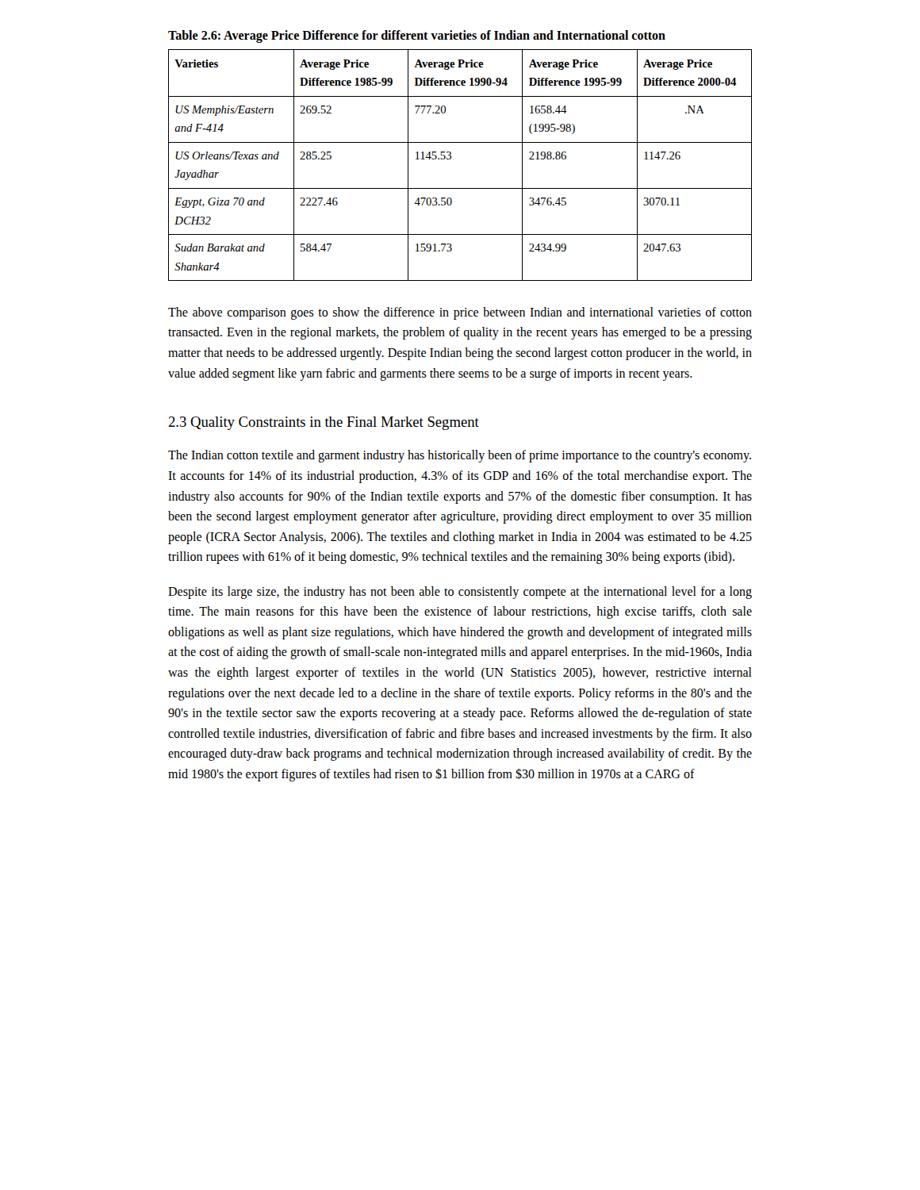Table 2.6: Average Price Difference for different varieties of Indian and International cotton
| Varieties | Average Price Difference 1985-99 | Average Price Difference 1990-94 | Average Price Difference 1995-99 | Average Price Difference 2000-04 |
| --- | --- | --- | --- | --- |
| US Memphis/Eastern and F-414 | 269.52 | 777.20 | 1658.44 (1995-98) | .NA |
| US Orleans/Texas and Jayadhar | 285.25 | 1145.53 | 2198.86 | 1147.26 |
| Egypt, Giza 70 and DCH32 | 2227.46 | 4703.50 | 3476.45 | 3070.11 |
| Sudan Barakat and Shankar4 | 584.47 | 1591.73 | 2434.99 | 2047.63 |
The above comparison goes to show the difference in price between Indian and international varieties of cotton transacted. Even in the regional markets, the problem of quality in the recent years has emerged to be a pressing matter that needs to be addressed urgently. Despite Indian being the second largest cotton producer in the world, in value added segment like yarn fabric and garments there seems to be a surge of imports in recent years.
2.3 Quality Constraints in the Final Market Segment
The Indian cotton textile and garment industry has historically been of prime importance to the country's economy. It accounts for 14% of its industrial production, 4.3% of its GDP and 16% of the total merchandise export. The industry also accounts for 90% of the Indian textile exports and 57% of the domestic fiber consumption. It has been the second largest employment generator after agriculture, providing direct employment to over 35 million people (ICRA Sector Analysis, 2006). The textiles and clothing market in India in 2004 was estimated to be 4.25 trillion rupees with 61% of it being domestic, 9% technical textiles and the remaining 30% being exports (ibid).
Despite its large size, the industry has not been able to consistently compete at the international level for a long time. The main reasons for this have been the existence of labour restrictions, high excise tariffs, cloth sale obligations as well as plant size regulations, which have hindered the growth and development of integrated mills at the cost of aiding the growth of small-scale non-integrated mills and apparel enterprises. In the mid-1960s, India was the eighth largest exporter of textiles in the world (UN Statistics 2005), however, restrictive internal regulations over the next decade led to a decline in the share of textile exports. Policy reforms in the 80's and the 90's in the textile sector saw the exports recovering at a steady pace. Reforms allowed the de-regulation of state controlled textile industries, diversification of fabric and fibre bases and increased investments by the firm. It also encouraged duty-draw back programs and technical modernization through increased availability of credit. By the mid 1980's the export figures of textiles had risen to $1 billion from $30 million in 1970s at a CARG of